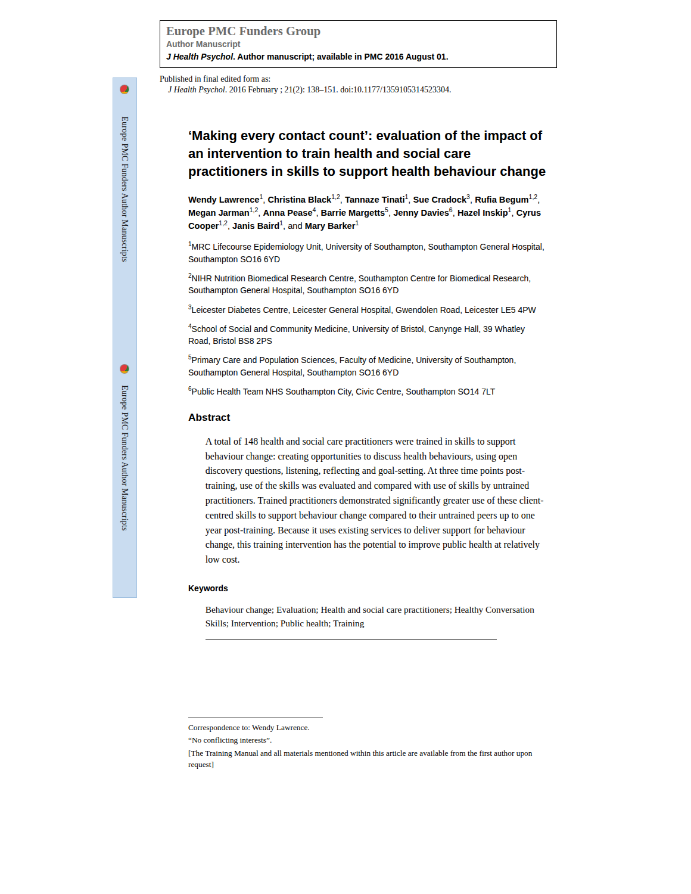Europe PMC Funders Author Manuscripts
Europe PMC Funders Author Manuscripts
Europe PMC Funders Group
Author Manuscript
J Health Psychol. Author manuscript; available in PMC 2016 August 01.
Published in final edited form as:
J Health Psychol. 2016 February ; 21(2): 138–151. doi:10.1177/1359105314523304.
‘Making every contact count’: evaluation of the impact of an intervention to train health and social care practitioners in skills to support health behaviour change
Wendy Lawrence1, Christina Black1,2, Tannaze Tinati1, Sue Cradock3, Rufia Begum1,2, Megan Jarman1,2, Anna Pease4, Barrie Margetts5, Jenny Davies6, Hazel Inskip1, Cyrus Cooper1,2, Janis Baird1, and Mary Barker1
1MRC Lifecourse Epidemiology Unit, University of Southampton, Southampton General Hospital, Southampton SO16 6YD
2NIHR Nutrition Biomedical Research Centre, Southampton Centre for Biomedical Research, Southampton General Hospital, Southampton SO16 6YD
3Leicester Diabetes Centre, Leicester General Hospital, Gwendolen Road, Leicester LE5 4PW
4School of Social and Community Medicine, University of Bristol, Canynge Hall, 39 Whatley Road, Bristol BS8 2PS
5Primary Care and Population Sciences, Faculty of Medicine, University of Southampton, Southampton General Hospital, Southampton SO16 6YD
6Public Health Team NHS Southampton City, Civic Centre, Southampton SO14 7LT
Abstract
A total of 148 health and social care practitioners were trained in skills to support behaviour change: creating opportunities to discuss health behaviours, using open discovery questions, listening, reflecting and goal-setting. At three time points post-training, use of the skills was evaluated and compared with use of skills by untrained practitioners. Trained practitioners demonstrated significantly greater use of these client-centred skills to support behaviour change compared to their untrained peers up to one year post-training. Because it uses existing services to deliver support for behaviour change, this training intervention has the potential to improve public health at relatively low cost.
Keywords
Behaviour change; Evaluation; Health and social care practitioners; Healthy Conversation Skills; Intervention; Public health; Training
Correspondence to: Wendy Lawrence.
“No conflicting interests”.
[The Training Manual and all materials mentioned within this article are available from the first author upon request]